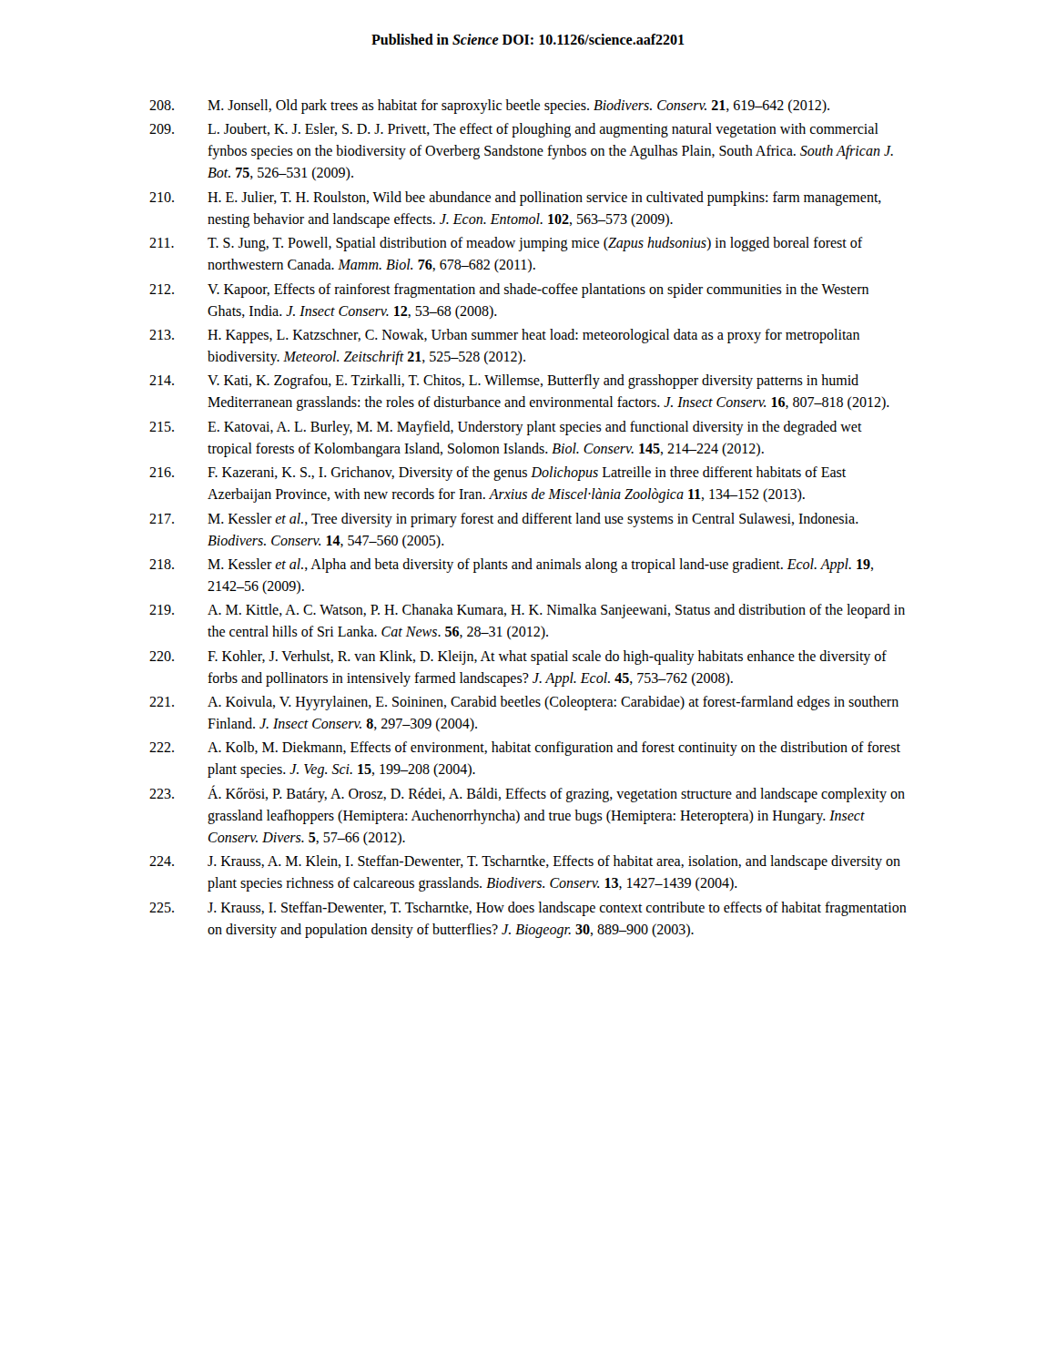Published in Science DOI: 10.1126/science.aaf2201
208. M. Jonsell, Old park trees as habitat for saproxylic beetle species. Biodivers. Conserv. 21, 619–642 (2012).
209. L. Joubert, K. J. Esler, S. D. J. Privett, The effect of ploughing and augmenting natural vegetation with commercial fynbos species on the biodiversity of Overberg Sandstone fynbos on the Agulhas Plain, South Africa. South African J. Bot. 75, 526–531 (2009).
210. H. E. Julier, T. H. Roulston, Wild bee abundance and pollination service in cultivated pumpkins: farm management, nesting behavior and landscape effects. J. Econ. Entomol. 102, 563–573 (2009).
211. T. S. Jung, T. Powell, Spatial distribution of meadow jumping mice (Zapus hudsonius) in logged boreal forest of northwestern Canada. Mamm. Biol. 76, 678–682 (2011).
212. V. Kapoor, Effects of rainforest fragmentation and shade-coffee plantations on spider communities in the Western Ghats, India. J. Insect Conserv. 12, 53–68 (2008).
213. H. Kappes, L. Katzschner, C. Nowak, Urban summer heat load: meteorological data as a proxy for metropolitan biodiversity. Meteorol. Zeitschrift 21, 525–528 (2012).
214. V. Kati, K. Zografou, E. Tzirkalli, T. Chitos, L. Willemse, Butterfly and grasshopper diversity patterns in humid Mediterranean grasslands: the roles of disturbance and environmental factors. J. Insect Conserv. 16, 807–818 (2012).
215. E. Katovai, A. L. Burley, M. M. Mayfield, Understory plant species and functional diversity in the degraded wet tropical forests of Kolombangara Island, Solomon Islands. Biol. Conserv. 145, 214–224 (2012).
216. F. Kazerani, K. S., I. Grichanov, Diversity of the genus Dolichopus Latreille in three different habitats of East Azerbaijan Province, with new records for Iran. Arxius de Miscel·lània Zoològica 11, 134–152 (2013).
217. M. Kessler et al., Tree diversity in primary forest and different land use systems in Central Sulawesi, Indonesia. Biodivers. Conserv. 14, 547–560 (2005).
218. M. Kessler et al., Alpha and beta diversity of plants and animals along a tropical land-use gradient. Ecol. Appl. 19, 2142–56 (2009).
219. A. M. Kittle, A. C. Watson, P. H. Chanaka Kumara, H. K. Nimalka Sanjeewani, Status and distribution of the leopard in the central hills of Sri Lanka. Cat News. 56, 28–31 (2012).
220. F. Kohler, J. Verhulst, R. van Klink, D. Kleijn, At what spatial scale do high-quality habitats enhance the diversity of forbs and pollinators in intensively farmed landscapes? J. Appl. Ecol. 45, 753–762 (2008).
221. A. Koivula, V. Hyyrylainen, E. Soininen, Carabid beetles (Coleoptera: Carabidae) at forest-farmland edges in southern Finland. J. Insect Conserv. 8, 297–309 (2004).
222. A. Kolb, M. Diekmann, Effects of environment, habitat configuration and forest continuity on the distribution of forest plant species. J. Veg. Sci. 15, 199–208 (2004).
223. Á. Kőrösi, P. Batáry, A. Orosz, D. Rédei, A. Báldi, Effects of grazing, vegetation structure and landscape complexity on grassland leafhoppers (Hemiptera: Auchenorrhyncha) and true bugs (Hemiptera: Heteroptera) in Hungary. Insect Conserv. Divers. 5, 57–66 (2012).
224. J. Krauss, A. M. Klein, I. Steffan-Dewenter, T. Tscharntke, Effects of habitat area, isolation, and landscape diversity on plant species richness of calcareous grasslands. Biodivers. Conserv. 13, 1427–1439 (2004).
225. J. Krauss, I. Steffan-Dewenter, T. Tscharntke, How does landscape context contribute to effects of habitat fragmentation on diversity and population density of butterflies? J. Biogeogr. 30, 889–900 (2003).